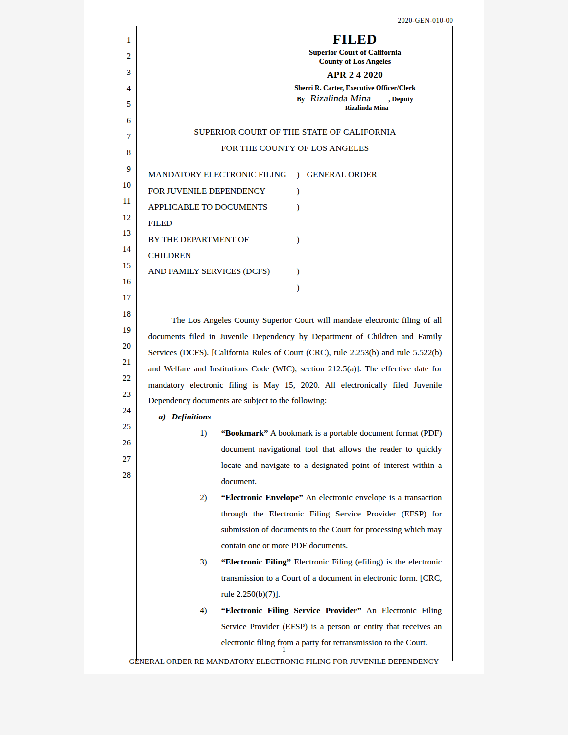2020-GEN-010-00
1
2
3
4
5
6
7
8
9
10
11
12
13
14
15
16
17
18
19
20
21
22
23
24
25
26
27
28
FILED
Superior Court of California
County of Los Angeles
APR 2 4 2020
Sherri R. Carter, Executive Officer/Clerk
By Rizalinda Mina, Deputy
Rizalinda Mina
SUPERIOR COURT OF THE STATE OF CALIFORNIA
FOR THE COUNTY OF LOS ANGELES
| MANDATORY ELECTRONIC FILING | ) | GENERAL ORDER |
| FOR JUVENILE DEPENDENCY – | ) | |
| APPLICABLE TO DOCUMENTS FILED | ) | |
| BY THE DEPARTMENT OF CHILDREN | ) | |
| AND FAMILY SERVICES (DCFS) | ) | |
| | ) | |
The Los Angeles County Superior Court will mandate electronic filing of all documents filed in Juvenile Dependency by Department of Children and Family Services (DCFS). [California Rules of Court (CRC), rule 2.253(b) and rule 5.522(b) and Welfare and Institutions Code (WIC), section 212.5(a)]. The effective date for mandatory electronic filing is May 15, 2020. All electronically filed Juvenile Dependency documents are subject to the following:
a) Definitions
1)“Bookmark” A bookmark is a portable document format (PDF) document navigational tool that allows the reader to quickly locate and navigate to a designated point of interest within a document.
2)“Electronic Envelope” An electronic envelope is a transaction through the Electronic Filing Service Provider (EFSP) for submission of documents to the Court for processing which may contain one or more PDF documents.
3)“Electronic Filing” Electronic Filing (efiling) is the electronic transmission to a Court of a document in electronic form. [CRC, rule 2.250(b)(7)].
4)“Electronic Filing Service Provider” An Electronic Filing Service Provider (EFSP) is a person or entity that receives an electronic filing from a party for retransmission to the Court.
1
GENERAL ORDER RE MANDATORY ELECTRONIC FILING FOR JUVENILE DEPENDENCY